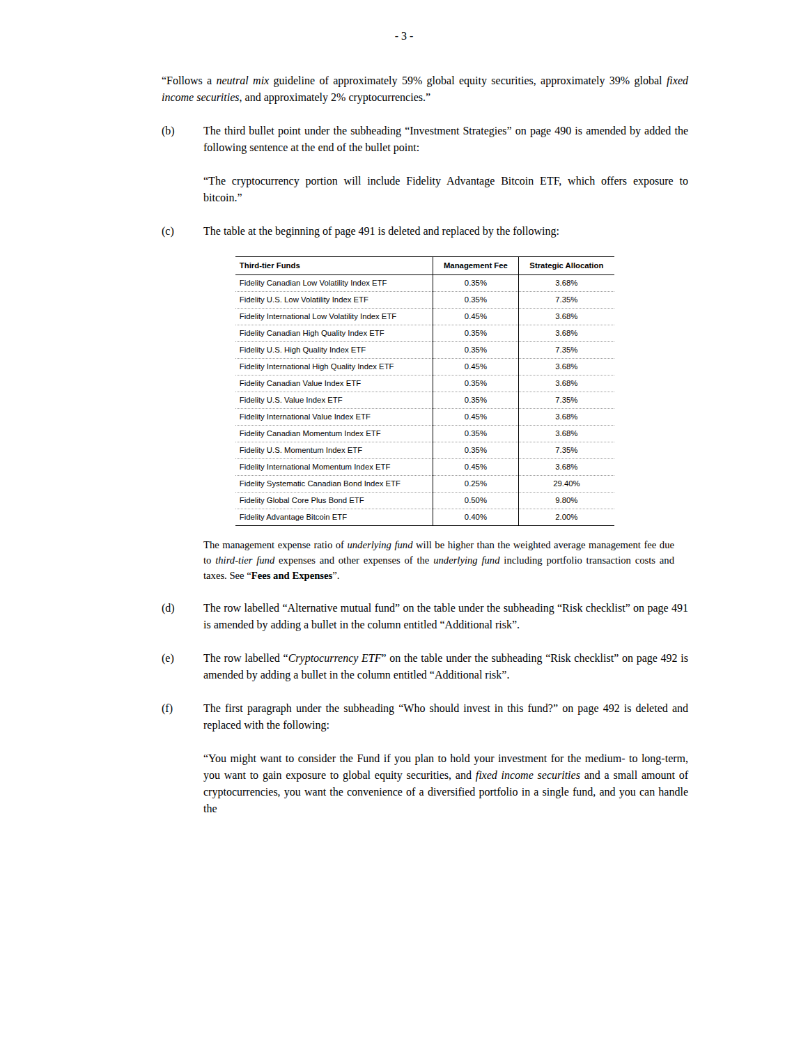- 3 -
“Follows a neutral mix guideline of approximately 59% global equity securities, approximately 39% global fixed income securities, and approximately 2% cryptocurrencies.”
(b)
The third bullet point under the subheading “Investment Strategies” on page 490 is amended by added the following sentence at the end of the bullet point:
“The cryptocurrency portion will include Fidelity Advantage Bitcoin ETF, which offers exposure to bitcoin.”
(c)
The table at the beginning of page 491 is deleted and replaced by the following:
| Third-tier Funds | Management Fee | Strategic Allocation |
| --- | --- | --- |
| Fidelity Canadian Low Volatility Index ETF | 0.35% | 3.68% |
| Fidelity U.S. Low Volatility Index ETF | 0.35% | 7.35% |
| Fidelity International Low Volatility Index ETF | 0.45% | 3.68% |
| Fidelity Canadian High Quality Index ETF | 0.35% | 3.68% |
| Fidelity U.S. High Quality Index ETF | 0.35% | 7.35% |
| Fidelity International High Quality Index ETF | 0.45% | 3.68% |
| Fidelity Canadian Value Index ETF | 0.35% | 3.68% |
| Fidelity U.S. Value Index ETF | 0.35% | 7.35% |
| Fidelity International Value Index ETF | 0.45% | 3.68% |
| Fidelity Canadian Momentum Index ETF | 0.35% | 3.68% |
| Fidelity U.S. Momentum Index ETF | 0.35% | 7.35% |
| Fidelity International Momentum Index ETF | 0.45% | 3.68% |
| Fidelity Systematic Canadian Bond Index ETF | 0.25% | 29.40% |
| Fidelity Global Core Plus Bond ETF | 0.50% | 9.80% |
| Fidelity Advantage Bitcoin ETF | 0.40% | 2.00% |
The management expense ratio of underlying fund will be higher than the weighted average management fee due to third-tier fund expenses and other expenses of the underlying fund including portfolio transaction costs and taxes. See “Fees and Expenses”.
(d)
The row labelled “Alternative mutual fund” on the table under the subheading “Risk checklist” on page 491 is amended by adding a bullet in the column entitled “Additional risk”.
(e)
The row labelled “Cryptocurrency ETF” on the table under the subheading “Risk checklist” on page 492 is amended by adding a bullet in the column entitled “Additional risk”.
(f)
The first paragraph under the subheading “Who should invest in this fund?” on page 492 is deleted and replaced with the following:
“You might want to consider the Fund if you plan to hold your investment for the medium- to long-term, you want to gain exposure to global equity securities, and fixed income securities and a small amount of cryptocurrencies, you want the convenience of a diversified portfolio in a single fund, and you can handle the